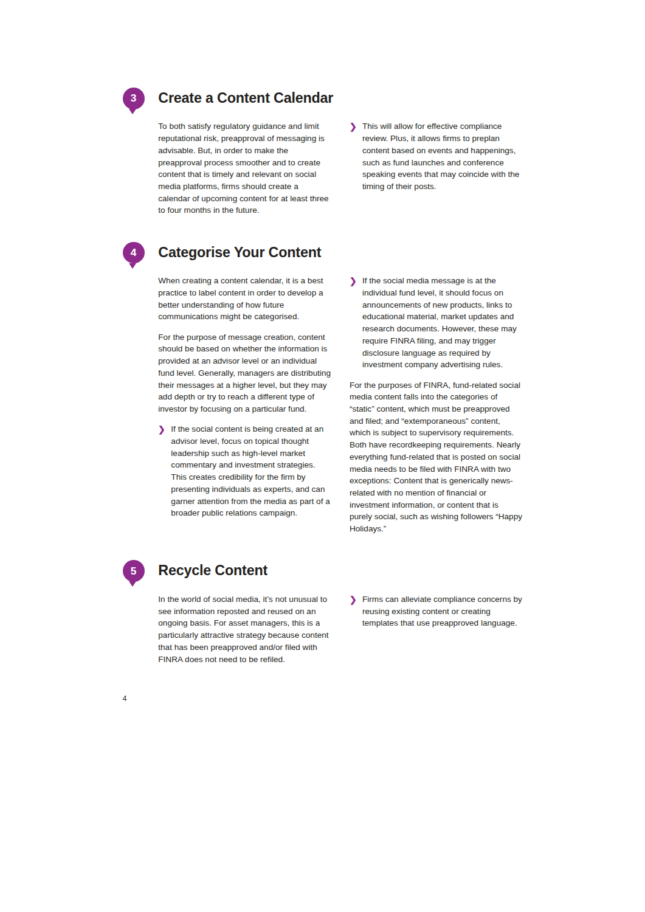3
Create a Content Calendar
To both satisfy regulatory guidance and limit reputational risk, preapproval of messaging is advisable. But, in order to make the preapproval process smoother and to create content that is timely and relevant on social media platforms, firms should create a calendar of upcoming content for at least three to four months in the future.
❯ This will allow for effective compliance review. Plus, it allows firms to preplan content based on events and happenings, such as fund launches and conference speaking events that may coincide with the timing of their posts.
4
Categorise Your Content
When creating a content calendar, it is a best practice to label content in order to develop a better understanding of how future communications might be categorised.
For the purpose of message creation, content should be based on whether the information is provided at an advisor level or an individual fund level. Generally, managers are distributing their messages at a higher level, but they may add depth or try to reach a different type of investor by focusing on a particular fund.
❯ If the social content is being created at an advisor level, focus on topical thought leadership such as high-level market commentary and investment strategies. This creates credibility for the firm by presenting individuals as experts, and can garner attention from the media as part of a broader public relations campaign.
❯ If the social media message is at the individual fund level, it should focus on announcements of new products, links to educational material, market updates and research documents. However, these may require FINRA filing, and may trigger disclosure language as required by investment company advertising rules.
For the purposes of FINRA, fund-related social media content falls into the categories of “static” content, which must be preapproved and filed; and “extemporaneous” content, which is subject to supervisory requirements. Both have recordkeeping requirements. Nearly everything fund-related that is posted on social media needs to be filed with FINRA with two exceptions: Content that is generically news-related with no mention of financial or investment information, or content that is purely social, such as wishing followers “Happy Holidays.”
5
Recycle Content
In the world of social media, it’s not unusual to see information reposted and reused on an ongoing basis. For asset managers, this is a particularly attractive strategy because content that has been preapproved and/or filed with FINRA does not need to be refiled.
❯ Firms can alleviate compliance concerns by reusing existing content or creating templates that use preapproved language.
4